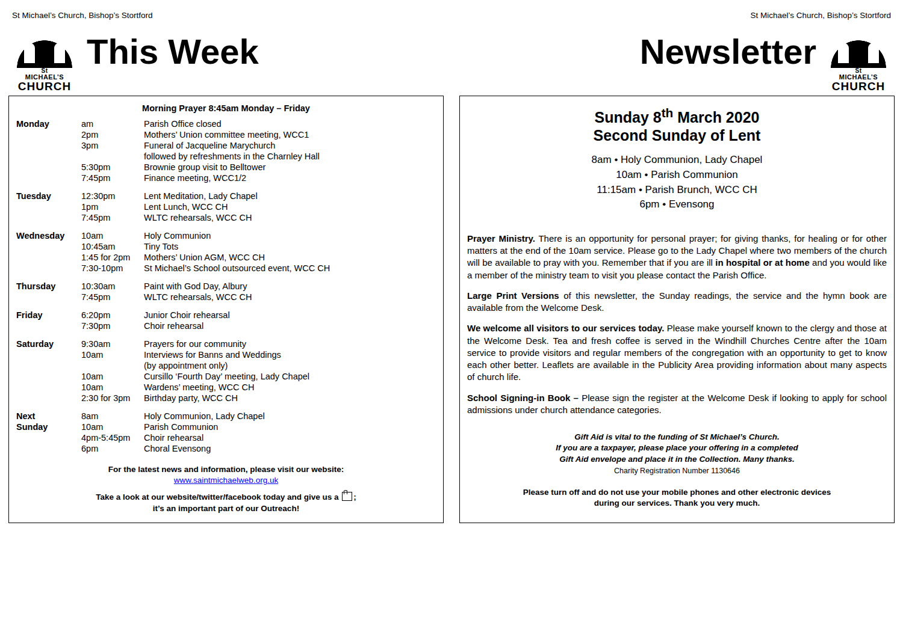St Michael’s Church, Bishop’s Stortford
St Michael’s Church, Bishop’s Stortford
St
MICHAEL’S
CHURCH
This Week
Newsletter
St
MICHAEL’S
CHURCH
Morning Prayer 8:45am Monday – Friday
| Monday | am | Parish Office closed |
| | 2pm | Mothers’ Union committee meeting, WCC1 |
| | 3pm | Funeral of Jacqueline Marychurch |
| | | followed by refreshments in the Charnley Hall |
| | 5:30pm | Brownie group visit to Belltower |
| | 7:45pm | Finance meeting, WCC1/2 |
| Tuesday | 12:30pm | Lent Meditation, Lady Chapel |
| | 1pm | Lent Lunch, WCC CH |
| | 7:45pm | WLTC rehearsals, WCC CH |
| Wednesday | 10am | Holy Communion |
| | 10:45am | Tiny Tots |
| | 1:45 for 2pm | Mothers’ Union AGM, WCC CH |
| | 7:30-10pm | St Michael’s School outsourced event, WCC CH |
| Thursday | 10:30am | Paint with God Day, Albury |
| | 7:45pm | WLTC rehearsals, WCC CH |
| Friday | 6:20pm | Junior Choir rehearsal |
| | 7:30pm | Choir rehearsal |
| Saturday | 9:30am | Prayers for our community |
| | 10am | Interviews for Banns and Weddings |
| | | (by appointment only) |
| | 10am | Cursillo ‘Fourth Day’ meeting, Lady Chapel |
| | 10am | Wardens’ meeting, WCC CH |
| | 2:30 for 3pm | Birthday party, WCC CH |
| Next | 8am | Holy Communion, Lady Chapel |
| Sunday | 10am | Parish Communion |
| | 4pm-5:45pm | Choir rehearsal |
| | 6pm | Choral Evensong |
For the latest news and information, please visit our website:
www.saintmichaelweb.org.uk
Take a look at our website/twitter/facebook today and give us a ;
it’s an important part of our Outreach!
Sunday 8th March 2020
Second Sunday of Lent
8am • Holy Communion, Lady Chapel
10am • Parish Communion
11:15am • Parish Brunch, WCC CH
6pm • Evensong
Prayer Ministry. There is an opportunity for personal prayer; for giving thanks, for healing or for other matters at the end of the 10am service. Please go to the Lady Chapel where two members of the church will be available to pray with you. Remember that if you are ill in hospital or at home and you would like a member of the ministry team to visit you please contact the Parish Office.
Large Print Versions of this newsletter, the Sunday readings, the service and the hymn book are available from the Welcome Desk.
We welcome all visitors to our services today. Please make yourself known to the clergy and those at the Welcome Desk. Tea and fresh coffee is served in the Windhill Churches Centre after the 10am service to provide visitors and regular members of the congregation with an opportunity to get to know each other better. Leaflets are available in the Publicity Area providing information about many aspects of church life.
School Signing-in Book – Please sign the register at the Welcome Desk if looking to apply for school admissions under church attendance categories.
Gift Aid is vital to the funding of St Michael’s Church.
If you are a taxpayer, please place your offering in a completed
Gift Aid envelope and place it in the Collection. Many thanks.
Charity Registration Number 1130646
Please turn off and do not use your mobile phones and other electronic devices
during our services. Thank you very much.